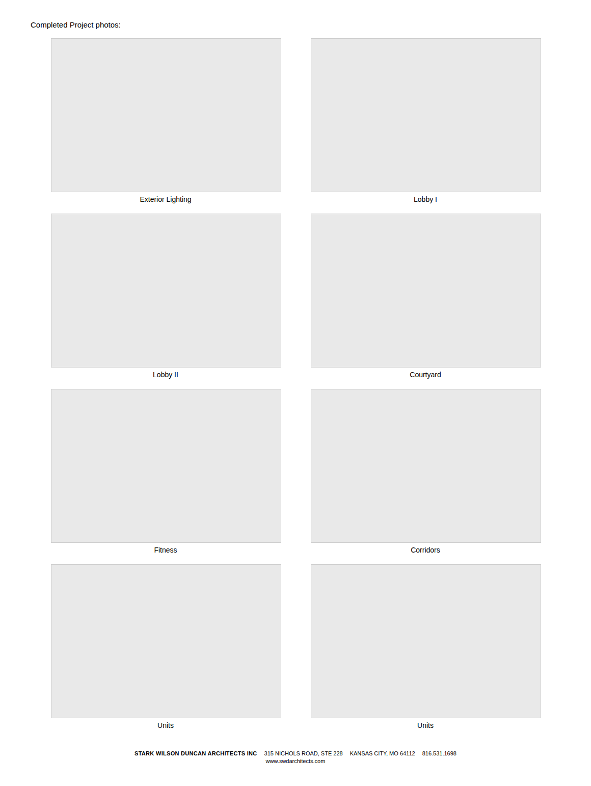Completed Project photos:
Exterior Lighting
Lobby I
Lobby II
Courtyard
Fitness
Corridors
Units
Units
STARK WILSON DUNCAN ARCHITECTS INC 315 NICHOLS ROAD, STE 228 KANSAS CITY, MO 64112 816.531.1698
www.swdarchitects.com